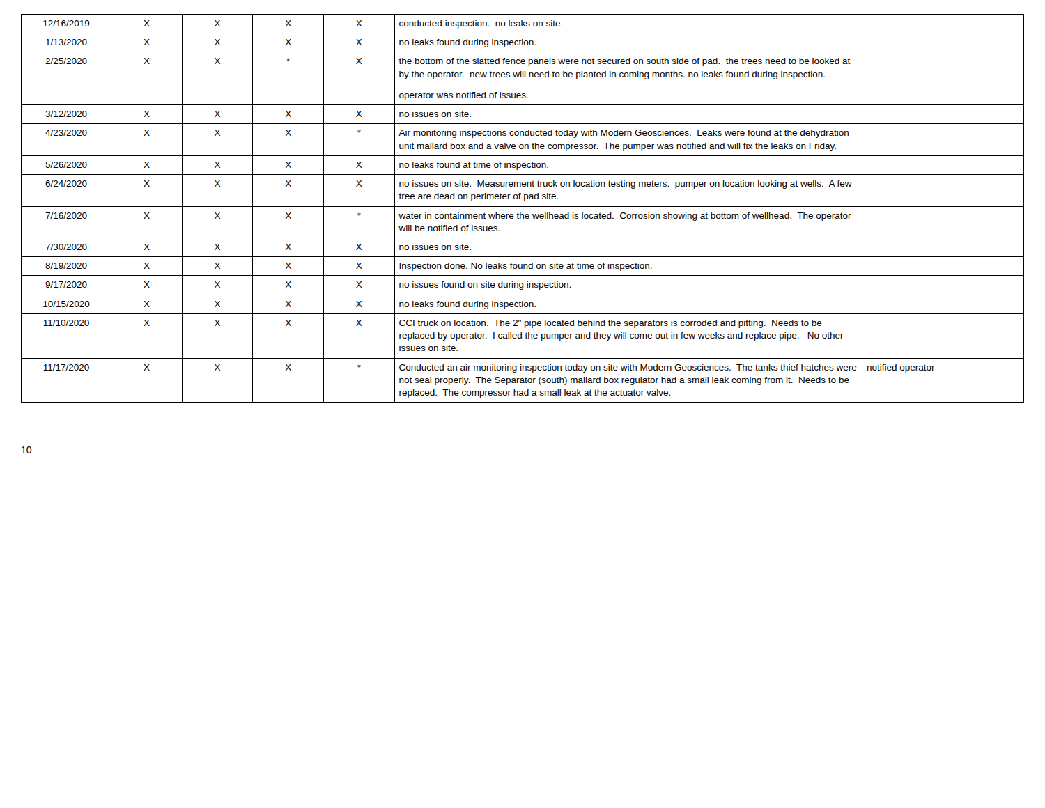| 12/16/2019 | X | X | X | X | conducted inspection. no leaks on site. | |
| 1/13/2020 | X | X | X | X | no leaks found during inspection. | |
| 2/25/2020 | X | X | * | X | the bottom of the slatted fence panels were not secured on south side of pad. the trees need to be looked at by the operator. new trees will need to be planted in coming months. no leaks found during inspection. operator was notified of issues. | |
| 3/12/2020 | X | X | X | X | no issues on site. | |
| 4/23/2020 | X | X | X | * | Air monitoring inspections conducted today with Modern Geosciences. Leaks were found at the dehydration unit mallard box and a valve on the compressor. The pumper was notified and will fix the leaks on Friday. | |
| 5/26/2020 | X | X | X | X | no leaks found at time of inspection. | |
| 6/24/2020 | X | X | X | X | no issues on site. Measurement truck on location testing meters. pumper on location looking at wells. A few tree are dead on perimeter of pad site. | |
| 7/16/2020 | X | X | X | * | water in containment where the wellhead is located. Corrosion showing at bottom of wellhead. The operator will be notified of issues. | |
| 7/30/2020 | X | X | X | X | no issues on site. | |
| 8/19/2020 | X | X | X | X | Inspection done. No leaks found on site at time of inspection. | |
| 9/17/2020 | X | X | X | X | no issues found on site during inspection. | |
| 10/15/2020 | X | X | X | X | no leaks found during inspection. | |
| 11/10/2020 | X | X | X | X | CCI truck on location. The 2" pipe located behind the separators is corroded and pitting. Needs to be replaced by operator. I called the pumper and they will come out in few weeks and replace pipe. No other issues on site. | |
| 11/17/2020 | X | X | X | * | Conducted an air monitoring inspection today on site with Modern Geosciences. The tanks thief hatches were not seal properly. The Separator (south) mallard box regulator had a small leak coming from it. Needs to be replaced. The compressor had a small leak at the actuator valve. | notified operator |
10